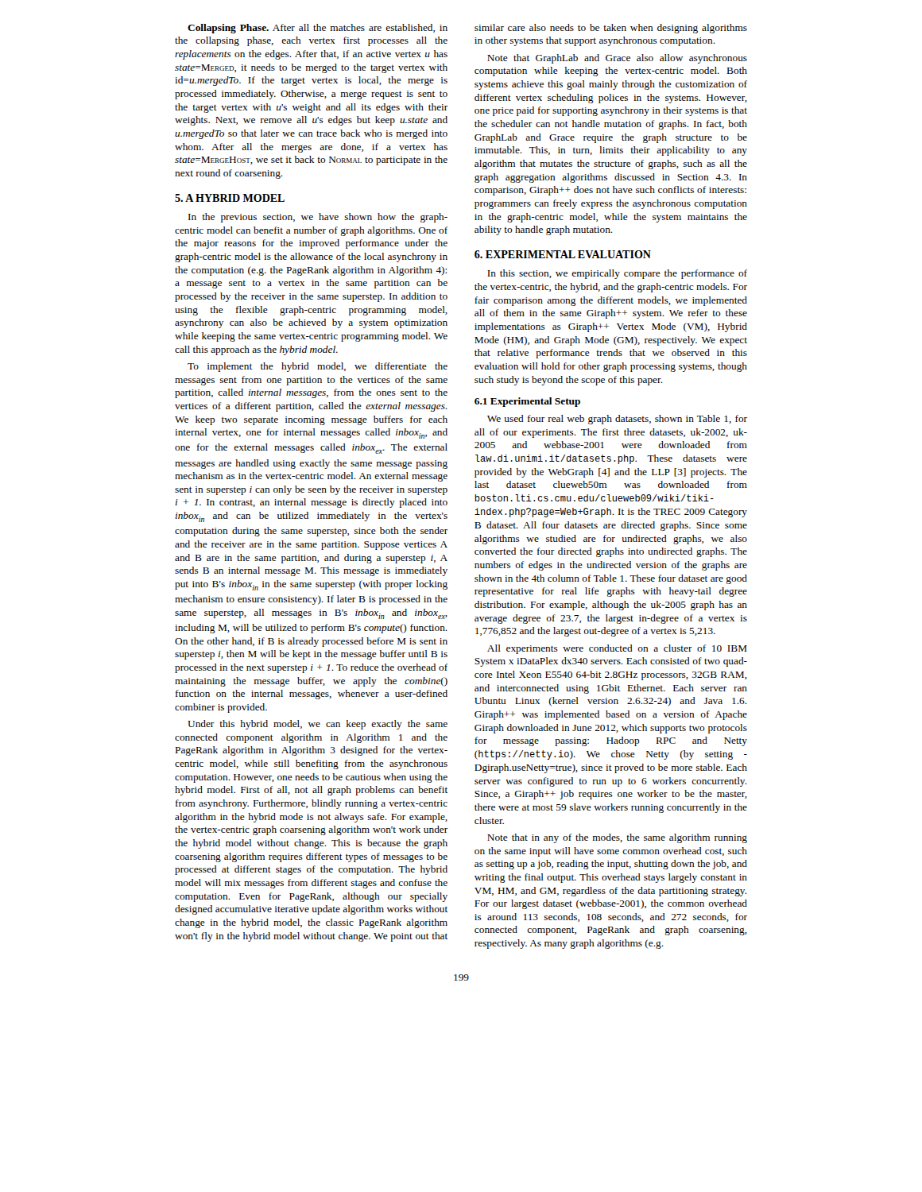Collapsing Phase. After all the matches are established, in the collapsing phase, each vertex first processes all the replacements on the edges. After that, if an active vertex u has state=Merged, it needs to be merged to the target vertex with id=u.mergedTo. If the target vertex is local, the merge is processed immediately. Otherwise, a merge request is sent to the target vertex with u's weight and all its edges with their weights. Next, we remove all u's edges but keep u.state and u.mergedTo so that later we can trace back who is merged into whom. After all the merges are done, if a vertex has state=MergeHost, we set it back to Normal to participate in the next round of coarsening.
5. A HYBRID MODEL
In the previous section, we have shown how the graph-centric model can benefit a number of graph algorithms. One of the major reasons for the improved performance under the graph-centric model is the allowance of the local asynchrony in the computation (e.g. the PageRank algorithm in Algorithm 4): a message sent to a vertex in the same partition can be processed by the receiver in the same superstep. In addition to using the flexible graph-centric programming model, asynchrony can also be achieved by a system optimization while keeping the same vertex-centric programming model. We call this approach as the hybrid model.
To implement the hybrid model, we differentiate the messages sent from one partition to the vertices of the same partition, called internal messages, from the ones sent to the vertices of a different partition, called the external messages. We keep two separate incoming message buffers for each internal vertex, one for internal messages called inboxin, and one for the external messages called inboxex. The external messages are handled using exactly the same message passing mechanism as in the vertex-centric model. An external message sent in superstep i can only be seen by the receiver in superstep i + 1. In contrast, an internal message is directly placed into inboxin and can be utilized immediately in the vertex's computation during the same superstep, since both the sender and the receiver are in the same partition. Suppose vertices A and B are in the same partition, and during a superstep i, A sends B an internal message M. This message is immediately put into B's inboxin in the same superstep (with proper locking mechanism to ensure consistency). If later B is processed in the same superstep, all messages in B's inboxin and inboxex, including M, will be utilized to perform B's compute() function. On the other hand, if B is already processed before M is sent in superstep i, then M will be kept in the message buffer until B is processed in the next superstep i + 1. To reduce the overhead of maintaining the message buffer, we apply the combine() function on the internal messages, whenever a user-defined combiner is provided.
Under this hybrid model, we can keep exactly the same connected component algorithm in Algorithm 1 and the PageRank algorithm in Algorithm 3 designed for the vertex-centric model, while still benefiting from the asynchronous computation. However, one needs to be cautious when using the hybrid model. First of all, not all graph problems can benefit from asynchrony. Furthermore, blindly running a vertex-centric algorithm in the hybrid mode is not always safe. For example, the vertex-centric graph coarsening algorithm won't work under the hybrid model without change. This is because the graph coarsening algorithm requires different types of messages to be processed at different stages of the computation. The hybrid model will mix messages from different stages and confuse the computation. Even for PageRank, although our specially designed accumulative iterative update algorithm works without change in the hybrid model, the classic PageRank algorithm won't fly in the hybrid model without change. We point out that similar care also needs to be taken when designing algorithms in other systems that support asynchronous computation.
Note that GraphLab and Grace also allow asynchronous computation while keeping the vertex-centric model. Both systems achieve this goal mainly through the customization of different vertex scheduling polices in the systems. However, one price paid for supporting asynchrony in their systems is that the scheduler can not handle mutation of graphs. In fact, both GraphLab and Grace require the graph structure to be immutable. This, in turn, limits their applicability to any algorithm that mutates the structure of graphs, such as all the graph aggregation algorithms discussed in Section 4.3. In comparison, Giraph++ does not have such conflicts of interests: programmers can freely express the asynchronous computation in the graph-centric model, while the system maintains the ability to handle graph mutation.
6. EXPERIMENTAL EVALUATION
In this section, we empirically compare the performance of the vertex-centric, the hybrid, and the graph-centric models. For fair comparison among the different models, we implemented all of them in the same Giraph++ system. We refer to these implementations as Giraph++ Vertex Mode (VM), Hybrid Mode (HM), and Graph Mode (GM), respectively. We expect that relative performance trends that we observed in this evaluation will hold for other graph processing systems, though such study is beyond the scope of this paper.
6.1 Experimental Setup
We used four real web graph datasets, shown in Table 1, for all of our experiments. The first three datasets, uk-2002, uk-2005 and webbase-2001 were downloaded from law.di.unimi.it/datasets.php. These datasets were provided by the WebGraph [4] and the LLP [3] projects. The last dataset clueweb50m was downloaded from boston.lti.cs.cmu.edu/clueweb09/wiki/tiki-index.php?page=Web+Graph. It is the TREC 2009 Category B dataset. All four datasets are directed graphs. Since some algorithms we studied are for undirected graphs, we also converted the four directed graphs into undirected graphs. The numbers of edges in the undirected version of the graphs are shown in the 4th column of Table 1. These four dataset are good representative for real life graphs with heavy-tail degree distribution. For example, although the uk-2005 graph has an average degree of 23.7, the largest in-degree of a vertex is 1,776,852 and the largest out-degree of a vertex is 5,213.
All experiments were conducted on a cluster of 10 IBM System x iDataPlex dx340 servers. Each consisted of two quad-core Intel Xeon E5540 64-bit 2.8GHz processors, 32GB RAM, and interconnected using 1Gbit Ethernet. Each server ran Ubuntu Linux (kernel version 2.6.32-24) and Java 1.6. Giraph++ was implemented based on a version of Apache Giraph downloaded in June 2012, which supports two protocols for message passing: Hadoop RPC and Netty (https://netty.io). We chose Netty (by setting -Dgiraph.useNetty=true), since it proved to be more stable. Each server was configured to run up to 6 workers concurrently. Since, a Giraph++ job requires one worker to be the master, there were at most 59 slave workers running concurrently in the cluster.
Note that in any of the modes, the same algorithm running on the same input will have some common overhead cost, such as setting up a job, reading the input, shutting down the job, and writing the final output. This overhead stays largely constant in VM, HM, and GM, regardless of the data partitioning strategy. For our largest dataset (webbase-2001), the common overhead is around 113 seconds, 108 seconds, and 272 seconds, for connected component, PageRank and graph coarsening, respectively. As many graph algorithms (e.g.
199